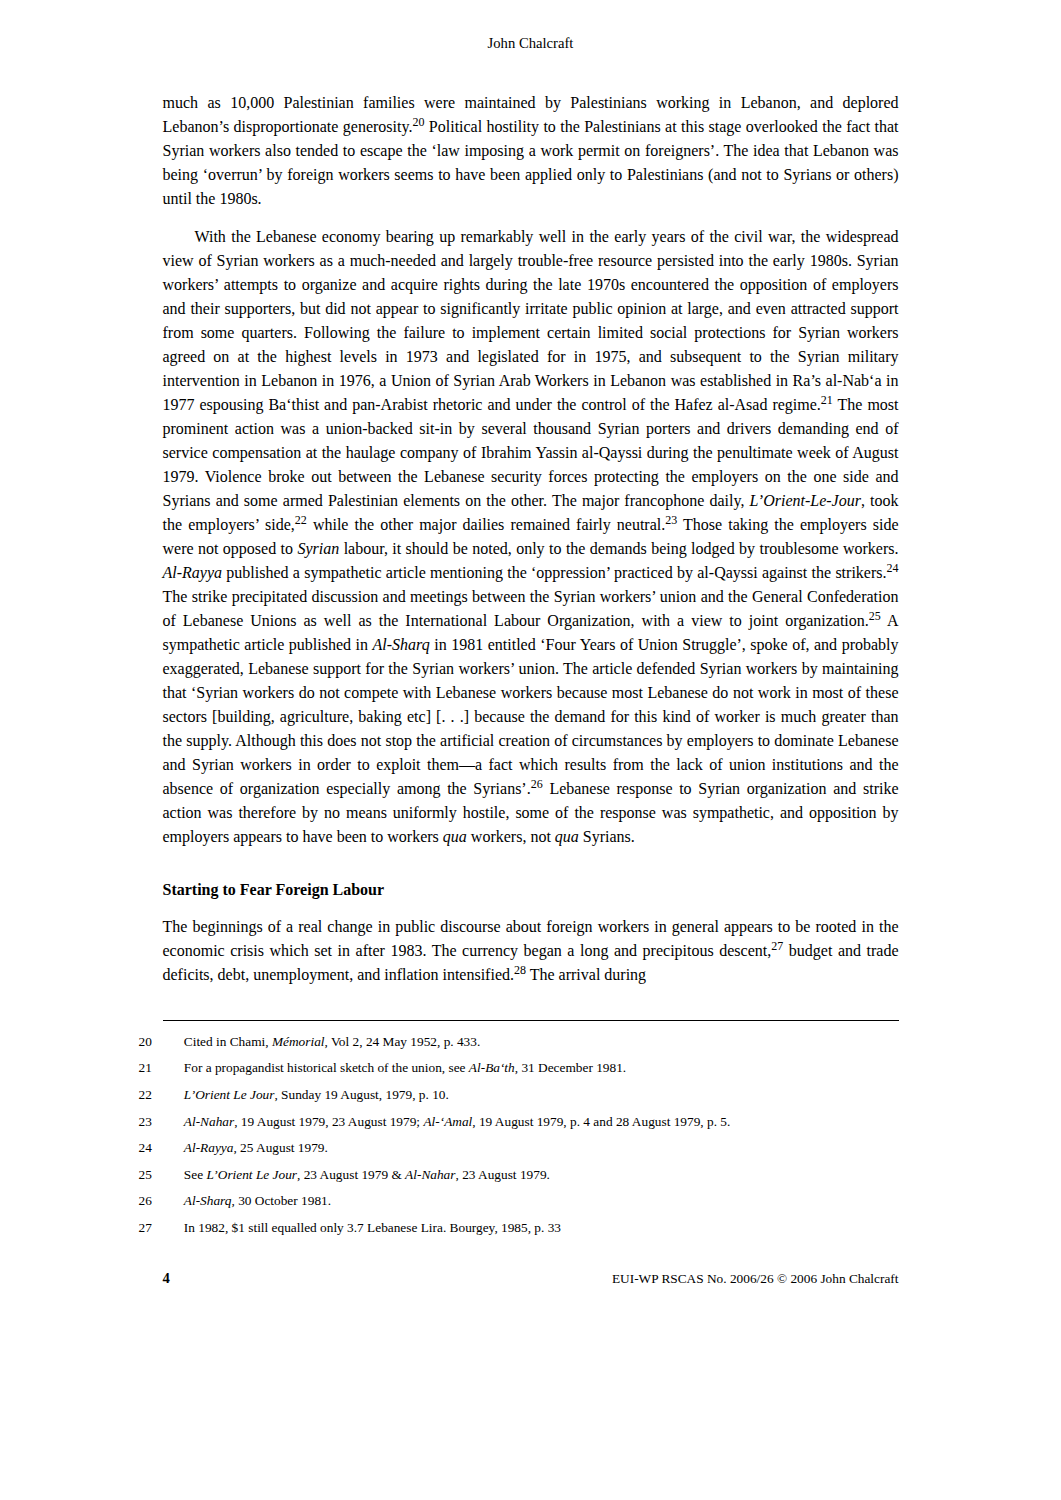John Chalcraft
much as 10,000 Palestinian families were maintained by Palestinians working in Lebanon, and deplored Lebanon’s disproportionate generosity.20 Political hostility to the Palestinians at this stage overlooked the fact that Syrian workers also tended to escape the ‘law imposing a work permit on foreigners’. The idea that Lebanon was being ‘overrun’ by foreign workers seems to have been applied only to Palestinians (and not to Syrians or others) until the 1980s.
With the Lebanese economy bearing up remarkably well in the early years of the civil war, the widespread view of Syrian workers as a much-needed and largely trouble-free resource persisted into the early 1980s. Syrian workers’ attempts to organize and acquire rights during the late 1970s encountered the opposition of employers and their supporters, but did not appear to significantly irritate public opinion at large, and even attracted support from some quarters. Following the failure to implement certain limited social protections for Syrian workers agreed on at the highest levels in 1973 and legislated for in 1975, and subsequent to the Syrian military intervention in Lebanon in 1976, a Union of Syrian Arab Workers in Lebanon was established in Ra’s al-Nab‘a in 1977 espousing Ba‘thist and pan-Arabist rhetoric and under the control of the Hafez al-Asad regime.21 The most prominent action was a union-backed sit-in by several thousand Syrian porters and drivers demanding end of service compensation at the haulage company of Ibrahim Yassin al-Qayssi during the penultimate week of August 1979. Violence broke out between the Lebanese security forces protecting the employers on the one side and Syrians and some armed Palestinian elements on the other. The major francophone daily, L’Orient-Le-Jour, took the employers’ side,22 while the other major dailies remained fairly neutral.23 Those taking the employers side were not opposed to Syrian labour, it should be noted, only to the demands being lodged by troublesome workers. Al-Rayya published a sympathetic article mentioning the ‘oppression’ practiced by al-Qayssi against the strikers.24 The strike precipitated discussion and meetings between the Syrian workers’ union and the General Confederation of Lebanese Unions as well as the International Labour Organization, with a view to joint organization.25 A sympathetic article published in Al-Sharq in 1981 entitled ‘Four Years of Union Struggle’, spoke of, and probably exaggerated, Lebanese support for the Syrian workers’ union. The article defended Syrian workers by maintaining that ‘Syrian workers do not compete with Lebanese workers because most Lebanese do not work in most of these sectors [building, agriculture, baking etc] [. . .] because the demand for this kind of worker is much greater than the supply. Although this does not stop the artificial creation of circumstances by employers to dominate Lebanese and Syrian workers in order to exploit them—a fact which results from the lack of union institutions and the absence of organization especially among the Syrians’.26 Lebanese response to Syrian organization and strike action was therefore by no means uniformly hostile, some of the response was sympathetic, and opposition by employers appears to have been to workers qua workers, not qua Syrians.
Starting to Fear Foreign Labour
The beginnings of a real change in public discourse about foreign workers in general appears to be rooted in the economic crisis which set in after 1983. The currency began a long and precipitous descent,27 budget and trade deficits, debt, unemployment, and inflation intensified.28 The arrival during
20 Cited in Chami, Mémorial, Vol 2, 24 May 1952, p. 433.
21 For a propagandist historical sketch of the union, see Al-Ba‘th, 31 December 1981.
22 L’Orient Le Jour, Sunday 19 August, 1979, p. 10.
23 Al-Nahar, 19 August 1979, 23 August 1979; Al-‘Amal, 19 August 1979, p. 4 and 28 August 1979, p. 5.
24 Al-Rayya, 25 August 1979.
25 See L’Orient Le Jour, 23 August 1979 & Al-Nahar, 23 August 1979.
26 Al-Sharq, 30 October 1981.
27 In 1982, $1 still equalled only 3.7 Lebanese Lira. Bourgey, 1985, p. 33
4 EUI-WP RSCAS No. 2006/26 © 2006 John Chalcraft